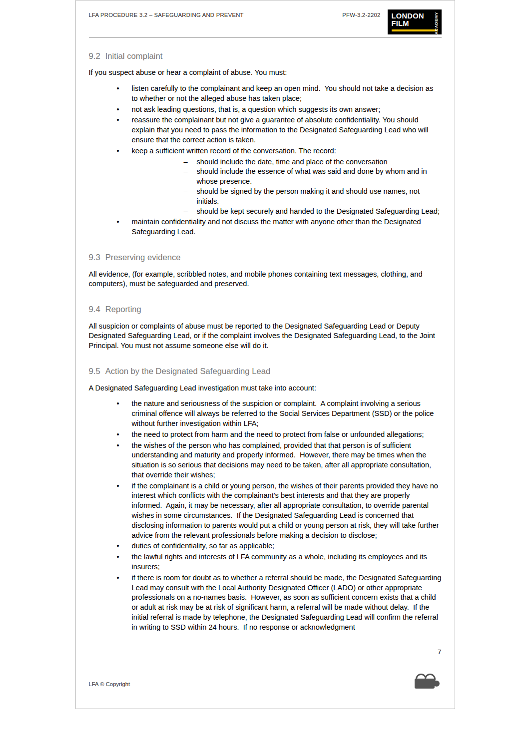LFA Procedure 3.2 – Safeguarding and Prevent
PFW-3.2-2202
LONDON FILM ACADEMY
9.2 Initial complaint
If you suspect abuse or hear a complaint of abuse. You must:
listen carefully to the complainant and keep an open mind. You should not take a decision as to whether or not the alleged abuse has taken place;
not ask leading questions, that is, a question which suggests its own answer;
reassure the complainant but not give a guarantee of absolute confidentiality. You should explain that you need to pass the information to the Designated Safeguarding Lead who will ensure that the correct action is taken.
keep a sufficient written record of the conversation. The record:
should include the date, time and place of the conversation
should include the essence of what was said and done by whom and in whose presence.
should be signed by the person making it and should use names, not initials.
should be kept securely and handed to the Designated Safeguarding Lead;
maintain confidentiality and not discuss the matter with anyone other than the Designated Safeguarding Lead.
9.3 Preserving evidence
All evidence, (for example, scribbled notes, and mobile phones containing text messages, clothing, and computers), must be safeguarded and preserved.
9.4 Reporting
All suspicion or complaints of abuse must be reported to the Designated Safeguarding Lead or Deputy Designated Safeguarding Lead, or if the complaint involves the Designated Safeguarding Lead, to the Joint Principal. You must not assume someone else will do it.
9.5 Action by the Designated Safeguarding Lead
A Designated Safeguarding Lead investigation must take into account:
the nature and seriousness of the suspicion or complaint. A complaint involving a serious criminal offence will always be referred to the Social Services Department (SSD) or the police without further investigation within LFA;
the need to protect from harm and the need to protect from false or unfounded allegations;
the wishes of the person who has complained, provided that that person is of sufficient understanding and maturity and properly informed. However, there may be times when the situation is so serious that decisions may need to be taken, after all appropriate consultation, that override their wishes;
if the complainant is a child or young person, the wishes of their parents provided they have no interest which conflicts with the complainant's best interests and that they are properly informed. Again, it may be necessary, after all appropriate consultation, to override parental wishes in some circumstances. If the Designated Safeguarding Lead is concerned that disclosing information to parents would put a child or young person at risk, they will take further advice from the relevant professionals before making a decision to disclose;
duties of confidentiality, so far as applicable;
the lawful rights and interests of LFA community as a whole, including its employees and its insurers;
if there is room for doubt as to whether a referral should be made, the Designated Safeguarding Lead may consult with the Local Authority Designated Officer (LADO) or other appropriate professionals on a no-names basis. However, as soon as sufficient concern exists that a child or adult at risk may be at risk of significant harm, a referral will be made without delay. If the initial referral is made by telephone, the Designated Safeguarding Lead will confirm the referral in writing to SSD within 24 hours. If no response or acknowledgment
7
LFA © Copyright